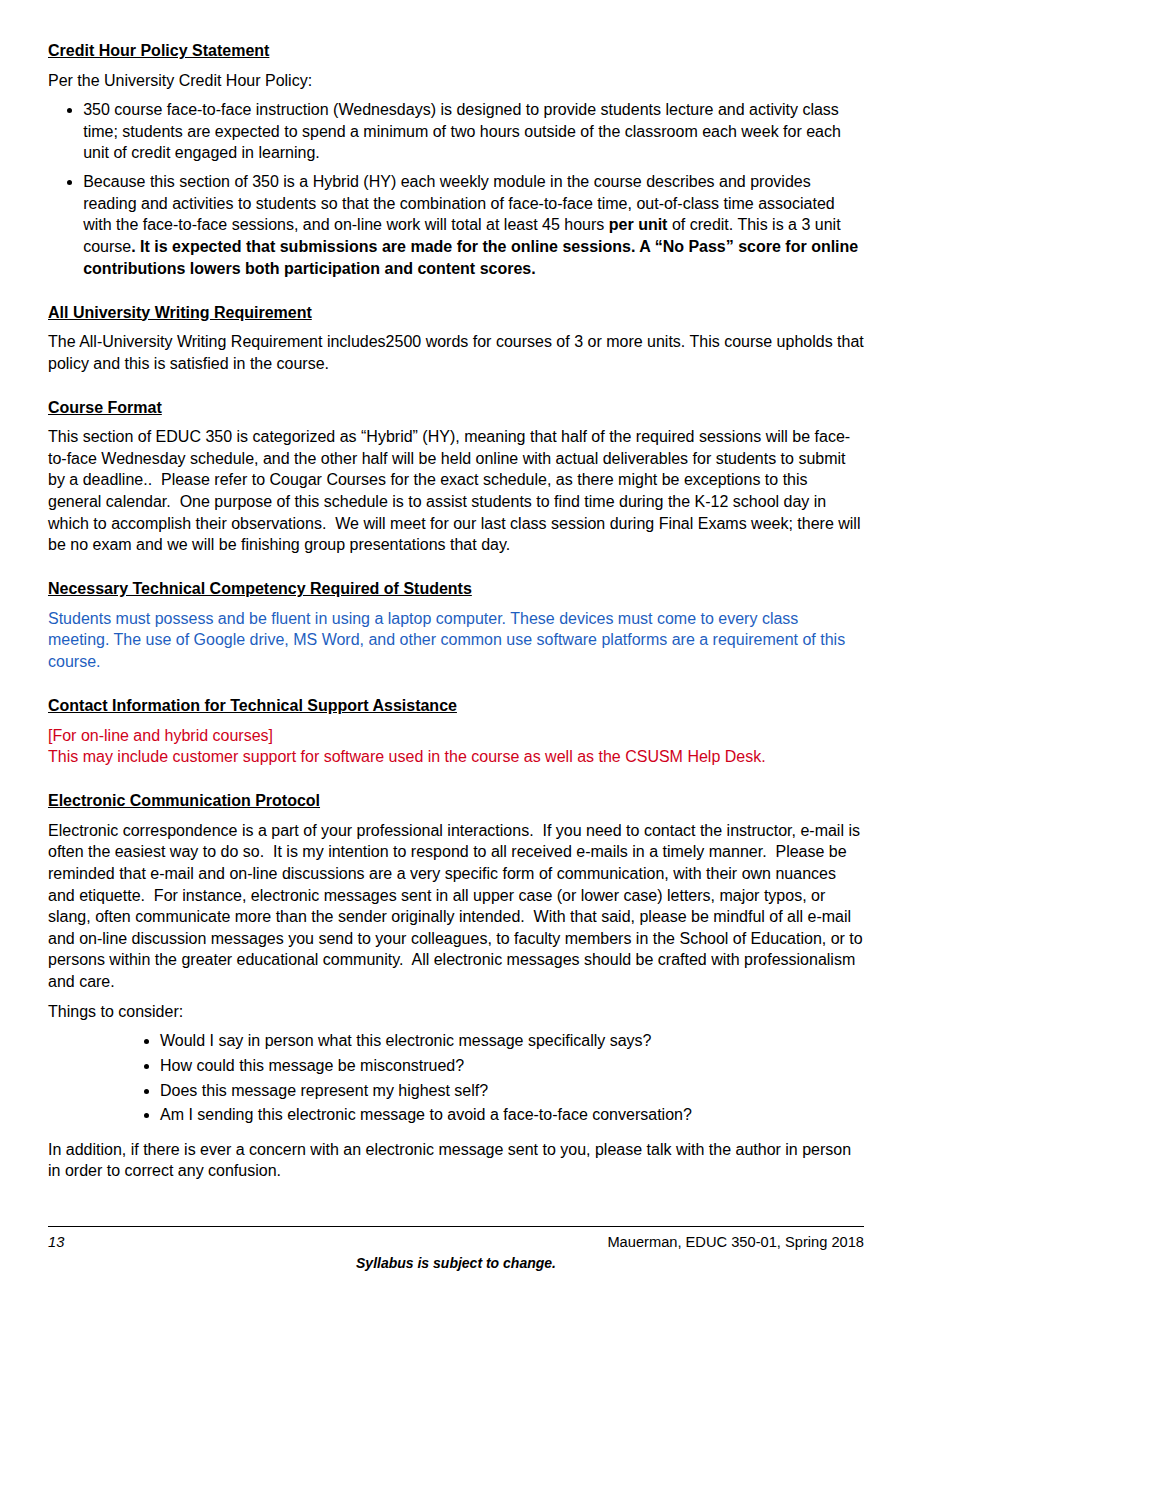Credit Hour Policy Statement
Per the University Credit Hour Policy:
350 course face-to-face instruction (Wednesdays) is designed to provide students lecture and activity class time; students are expected to spend a minimum of two hours outside of the classroom each week for each unit of credit engaged in learning.
Because this section of 350 is a Hybrid (HY) each weekly module in the course describes and provides reading and activities to students so that the combination of face-to-face time, out-of-class time associated with the face-to-face sessions, and on-line work will total at least 45 hours per unit of credit. This is a 3 unit course. It is expected that submissions are made for the online sessions. A “No Pass” score for online contributions lowers both participation and content scores.
All University Writing Requirement
The All-University Writing Requirement includes2500 words for courses of 3 or more units. This course upholds that policy and this is satisfied in the course.
Course Format
This section of EDUC 350 is categorized as “Hybrid” (HY), meaning that half of the required sessions will be face-to-face Wednesday schedule, and the other half will be held online with actual deliverables for students to submit by a deadline.. Please refer to Cougar Courses for the exact schedule, as there might be exceptions to this general calendar. One purpose of this schedule is to assist students to find time during the K-12 school day in which to accomplish their observations. We will meet for our last class session during Final Exams week; there will be no exam and we will be finishing group presentations that day.
Necessary Technical Competency Required of Students
Students must possess and be fluent in using a laptop computer. These devices must come to every class meeting. The use of Google drive, MS Word, and other common use software platforms are a requirement of this course.
Contact Information for Technical Support Assistance
[For on-line and hybrid courses]
This may include customer support for software used in the course as well as the CSUSM Help Desk.
Electronic Communication Protocol
Electronic correspondence is a part of your professional interactions. If you need to contact the instructor, e-mail is often the easiest way to do so. It is my intention to respond to all received e-mails in a timely manner. Please be reminded that e-mail and on-line discussions are a very specific form of communication, with their own nuances and etiquette. For instance, electronic messages sent in all upper case (or lower case) letters, major typos, or slang, often communicate more than the sender originally intended. With that said, please be mindful of all e-mail and on-line discussion messages you send to your colleagues, to faculty members in the School of Education, or to persons within the greater educational community. All electronic messages should be crafted with professionalism and care.
Things to consider:
Would I say in person what this electronic message specifically says?
How could this message be misconstrued?
Does this message represent my highest self?
Am I sending this electronic message to avoid a face-to-face conversation?
In addition, if there is ever a concern with an electronic message sent to you, please talk with the author in person in order to correct any confusion.
13 Mauerman, EDUC 350-01, Spring 2018
Syllabus is subject to change.